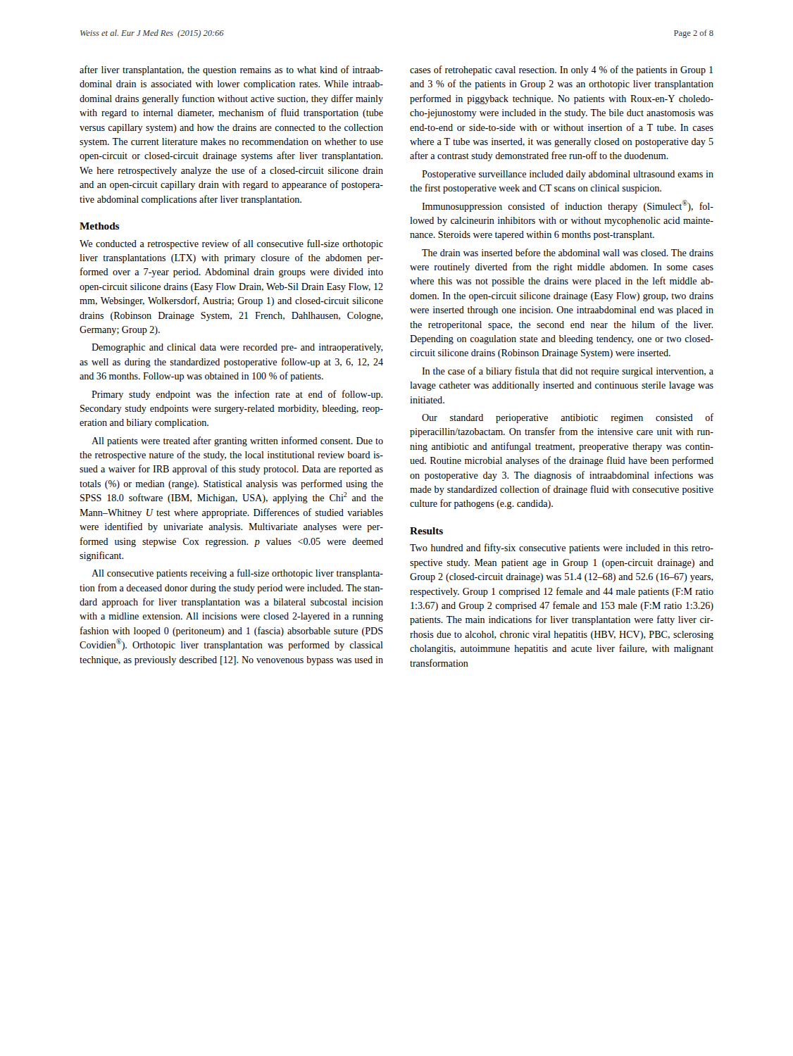Weiss et al. Eur J Med Res (2015) 20:66
Page 2 of 8
after liver transplantation, the question remains as to what kind of intraabdominal drain is associated with lower complication rates. While intraabdominal drains generally function without active suction, they differ mainly with regard to internal diameter, mechanism of fluid transportation (tube versus capillary system) and how the drains are connected to the collection system. The current literature makes no recommendation on whether to use open-circuit or closed-circuit drainage systems after liver transplantation. We here retrospectively analyze the use of a closed-circuit silicone drain and an open-circuit capillary drain with regard to appearance of postoperative abdominal complications after liver transplantation.
Methods
We conducted a retrospective review of all consecutive full-size orthotopic liver transplantations (LTX) with primary closure of the abdomen performed over a 7-year period. Abdominal drain groups were divided into open-circuit silicone drains (Easy Flow Drain, Web-Sil Drain Easy Flow, 12 mm, Websinger, Wolkersdorf, Austria; Group 1) and closed-circuit silicone drains (Robinson Drainage System, 21 French, Dahlhausen, Cologne, Germany; Group 2).
Demographic and clinical data were recorded pre- and intraoperatively, as well as during the standardized postoperative follow-up at 3, 6, 12, 24 and 36 months. Follow-up was obtained in 100 % of patients.
Primary study endpoint was the infection rate at end of follow-up. Secondary study endpoints were surgery-related morbidity, bleeding, reoperation and biliary complication.
All patients were treated after granting written informed consent. Due to the retrospective nature of the study, the local institutional review board issued a waiver for IRB approval of this study protocol. Data are reported as totals (%) or median (range). Statistical analysis was performed using the SPSS 18.0 software (IBM, Michigan, USA), applying the Chi2 and the Mann–Whitney U test where appropriate. Differences of studied variables were identified by univariate analysis. Multivariate analyses were performed using stepwise Cox regression. p values <0.05 were deemed significant.
All consecutive patients receiving a full-size orthotopic liver transplantation from a deceased donor during the study period were included. The standard approach for liver transplantation was a bilateral subcostal incision with a midline extension. All incisions were closed 2-layered in a running fashion with looped 0 (peritoneum) and 1 (fascia) absorbable suture (PDS Covidien®). Orthotopic liver transplantation was performed by classical technique, as previously described [12]. No venovenous bypass was used in cases of retrohepatic caval resection. In only 4 % of the patients in Group 1 and 3 % of the patients in Group 2 was an orthotopic liver transplantation performed in piggyback technique. No patients with Roux-en-Y choledocho-jejunostomy were included in the study. The bile duct anastomosis was end-to-end or side-to-side with or without insertion of a T tube. In cases where a T tube was inserted, it was generally closed on postoperative day 5 after a contrast study demonstrated free run-off to the duodenum.
Postoperative surveillance included daily abdominal ultrasound exams in the first postoperative week and CT scans on clinical suspicion.
Immunosuppression consisted of induction therapy (Simulect®), followed by calcineurin inhibitors with or without mycophenolic acid maintenance. Steroids were tapered within 6 months post-transplant.
The drain was inserted before the abdominal wall was closed. The drains were routinely diverted from the right middle abdomen. In some cases where this was not possible the drains were placed in the left middle abdomen. In the open-circuit silicone drainage (Easy Flow) group, two drains were inserted through one incision. One intraabdominal end was placed in the retroperitonal space, the second end near the hilum of the liver. Depending on coagulation state and bleeding tendency, one or two closed-circuit silicone drains (Robinson Drainage System) were inserted.
In the case of a biliary fistula that did not require surgical intervention, a lavage catheter was additionally inserted and continuous sterile lavage was initiated.
Our standard perioperative antibiotic regimen consisted of piperacillin/tazobactam. On transfer from the intensive care unit with running antibiotic and antifungal treatment, preoperative therapy was continued. Routine microbial analyses of the drainage fluid have been performed on postoperative day 3. The diagnosis of intraabdominal infections was made by standardized collection of drainage fluid with consecutive positive culture for pathogens (e.g. candida).
Results
Two hundred and fifty-six consecutive patients were included in this retrospective study. Mean patient age in Group 1 (open-circuit drainage) and Group 2 (closed-circuit drainage) was 51.4 (12–68) and 52.6 (16–67) years, respectively. Group 1 comprised 12 female and 44 male patients (F:M ratio 1:3.67) and Group 2 comprised 47 female and 153 male (F:M ratio 1:3.26) patients. The main indications for liver transplantation were fatty liver cirrhosis due to alcohol, chronic viral hepatitis (HBV, HCV), PBC, sclerosing cholangitis, autoimmune hepatitis and acute liver failure, with malignant transformation